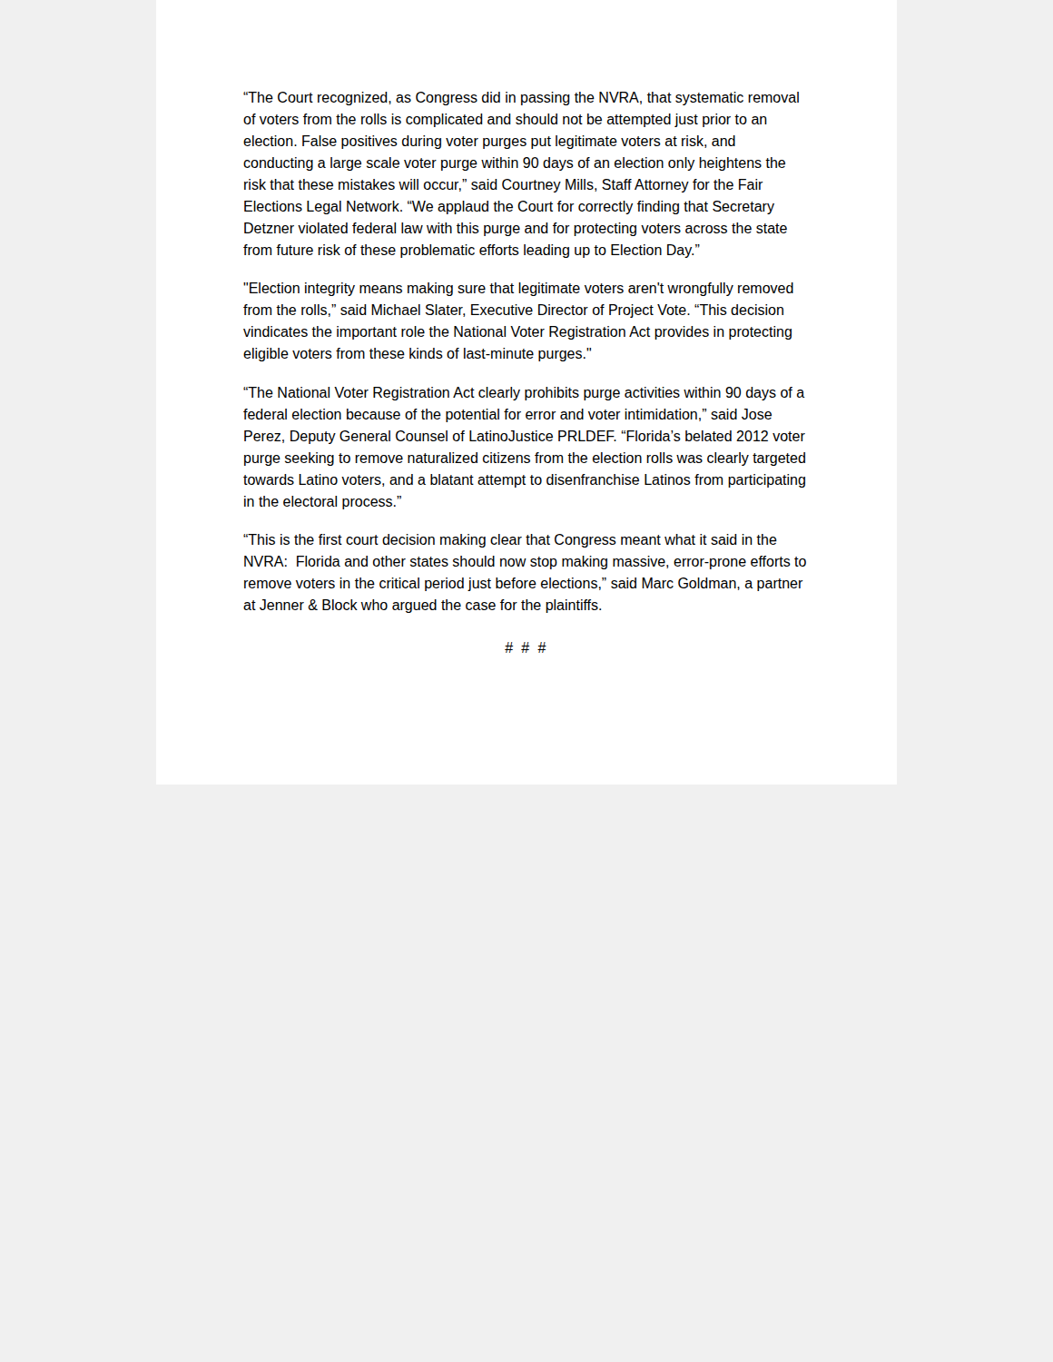“The Court recognized, as Congress did in passing the NVRA, that systematic removal of voters from the rolls is complicated and should not be attempted just prior to an election. False positives during voter purges put legitimate voters at risk, and conducting a large scale voter purge within 90 days of an election only heightens the risk that these mistakes will occur,” said Courtney Mills, Staff Attorney for the Fair Elections Legal Network. “We applaud the Court for correctly finding that Secretary Detzner violated federal law with this purge and for protecting voters across the state from future risk of these problematic efforts leading up to Election Day.”
"Election integrity means making sure that legitimate voters aren't wrongfully removed from the rolls,” said Michael Slater, Executive Director of Project Vote. “This decision vindicates the important role the National Voter Registration Act provides in protecting eligible voters from these kinds of last-minute purges."
“The National Voter Registration Act clearly prohibits purge activities within 90 days of a federal election because of the potential for error and voter intimidation,” said Jose Perez, Deputy General Counsel of LatinoJustice PRLDEF. “Florida’s belated 2012 voter purge seeking to remove naturalized citizens from the election rolls was clearly targeted towards Latino voters, and a blatant attempt to disenfranchise Latinos from participating in the electoral process.”
“This is the first court decision making clear that Congress meant what it said in the NVRA: Florida and other states should now stop making massive, error-prone efforts to remove voters in the critical period just before elections,” said Marc Goldman, a partner at Jenner & Block who argued the case for the plaintiffs.
# # #